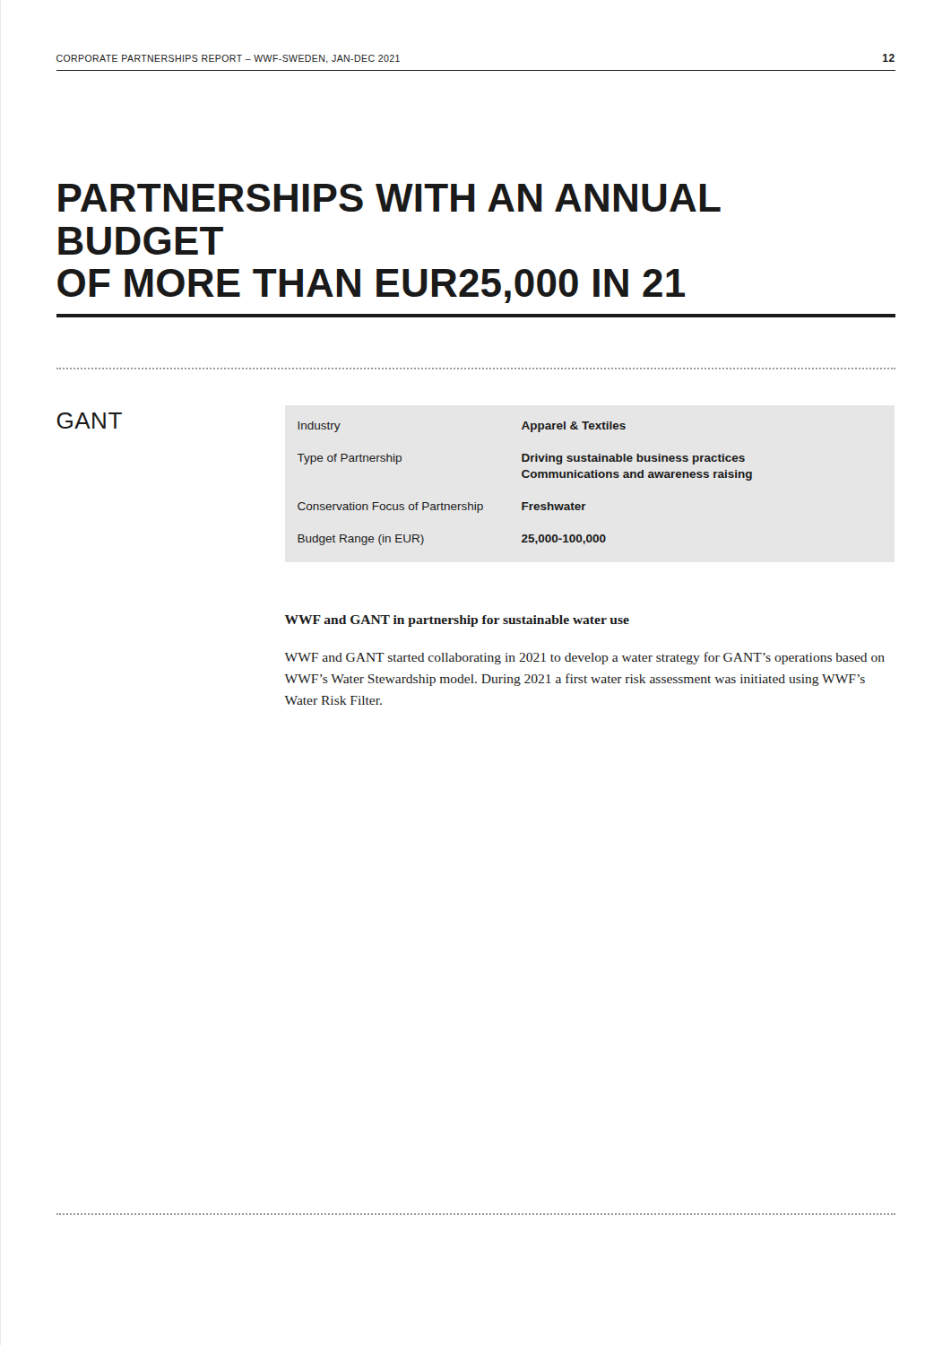Corporate Partnerships Report – WWF-Sweden, Jan-Dec 2021 12
Partnerships with an annual budget
of more than EUR25,000 in 21
GANT
| Industry | Apparel & Textiles |
| Type of Partnership | Driving sustainable business practices Communications and awareness raising |
| Conservation Focus of Partnership | Freshwater |
| Budget Range (in EUR) | 25,000-100,000 |
WWF and GANT in partnership for sustainable water use
WWF and GANT started collaborating in 2021 to develop a water strategy for GANT’s operations based on WWF’s Water Stewardship model. During 2021 a first water risk assessment was initiated using WWF’s Water Risk Filter.